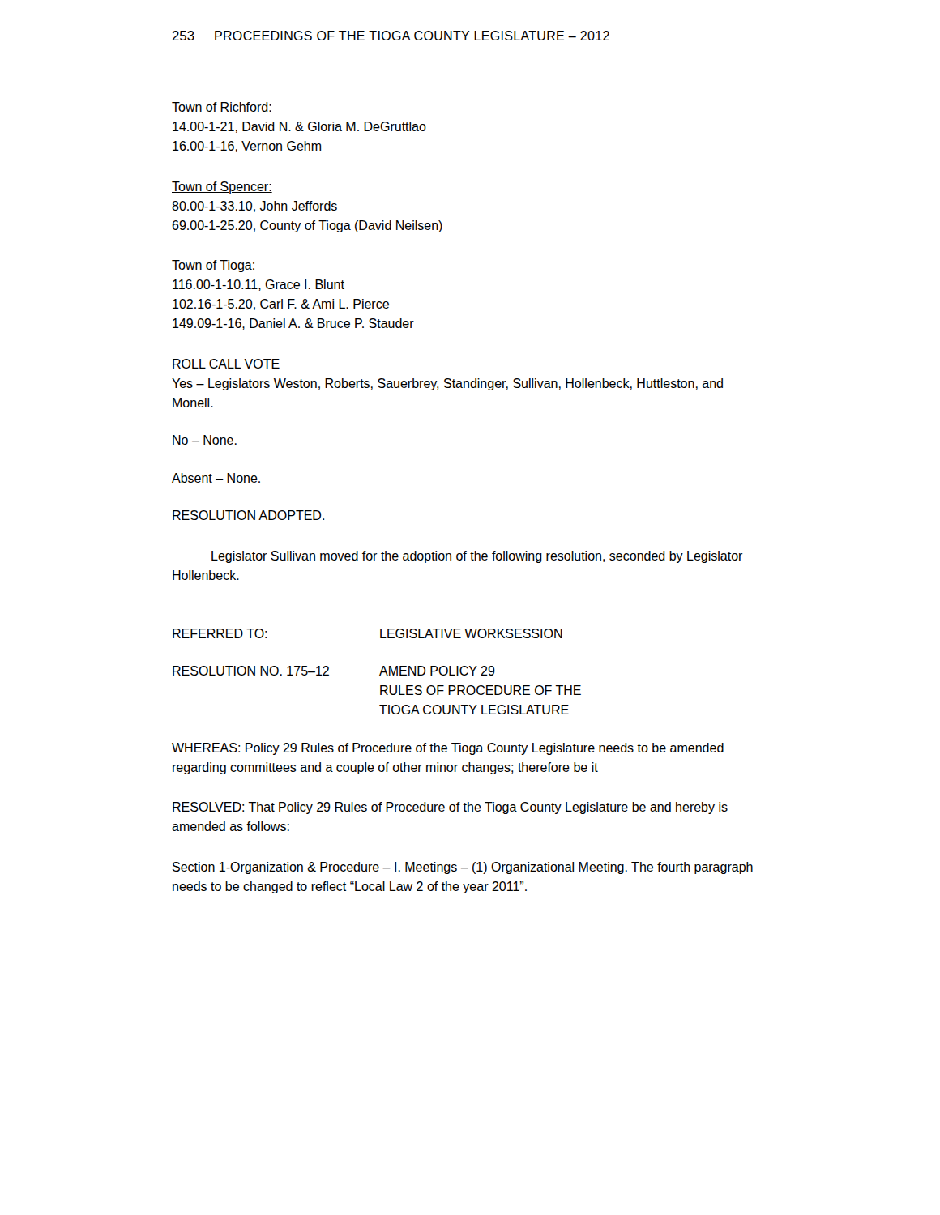253
PROCEEDINGS OF THE TIOGA COUNTY LEGISLATURE – 2012
Town of Richford:
14.00-1-21, David N. & Gloria M. DeGruttlao
16.00-1-16, Vernon Gehm
Town of Spencer:
80.00-1-33.10, John Jeffords
69.00-1-25.20, County of Tioga (David Neilsen)
Town of Tioga:
116.00-1-10.11, Grace I. Blunt
102.16-1-5.20, Carl F. & Ami L. Pierce
149.09-1-16, Daniel A. & Bruce P. Stauder
ROLL CALL VOTE
Yes – Legislators Weston, Roberts, Sauerbrey, Standinger, Sullivan, Hollenbeck, Huttleston, and Monell.
No – None.
Absent – None.
RESOLUTION ADOPTED.
Legislator Sullivan moved for the adoption of the following resolution, seconded by Legislator Hollenbeck.
REFERRED TO: LEGISLATIVE WORKSESSION
RESOLUTION NO. 175–12 Amend Policy 29
Rules of Procedure of the
Tioga County Legislature
WHEREAS: Policy 29 Rules of Procedure of the Tioga County Legislature needs to be amended regarding committees and a couple of other minor changes; therefore be it
RESOLVED: That Policy 29 Rules of Procedure of the Tioga County Legislature be and hereby is amended as follows:
Section 1-Organization & Procedure – I. Meetings – (1) Organizational Meeting. The fourth paragraph needs to be changed to reflect “Local Law 2 of the year 2011”.